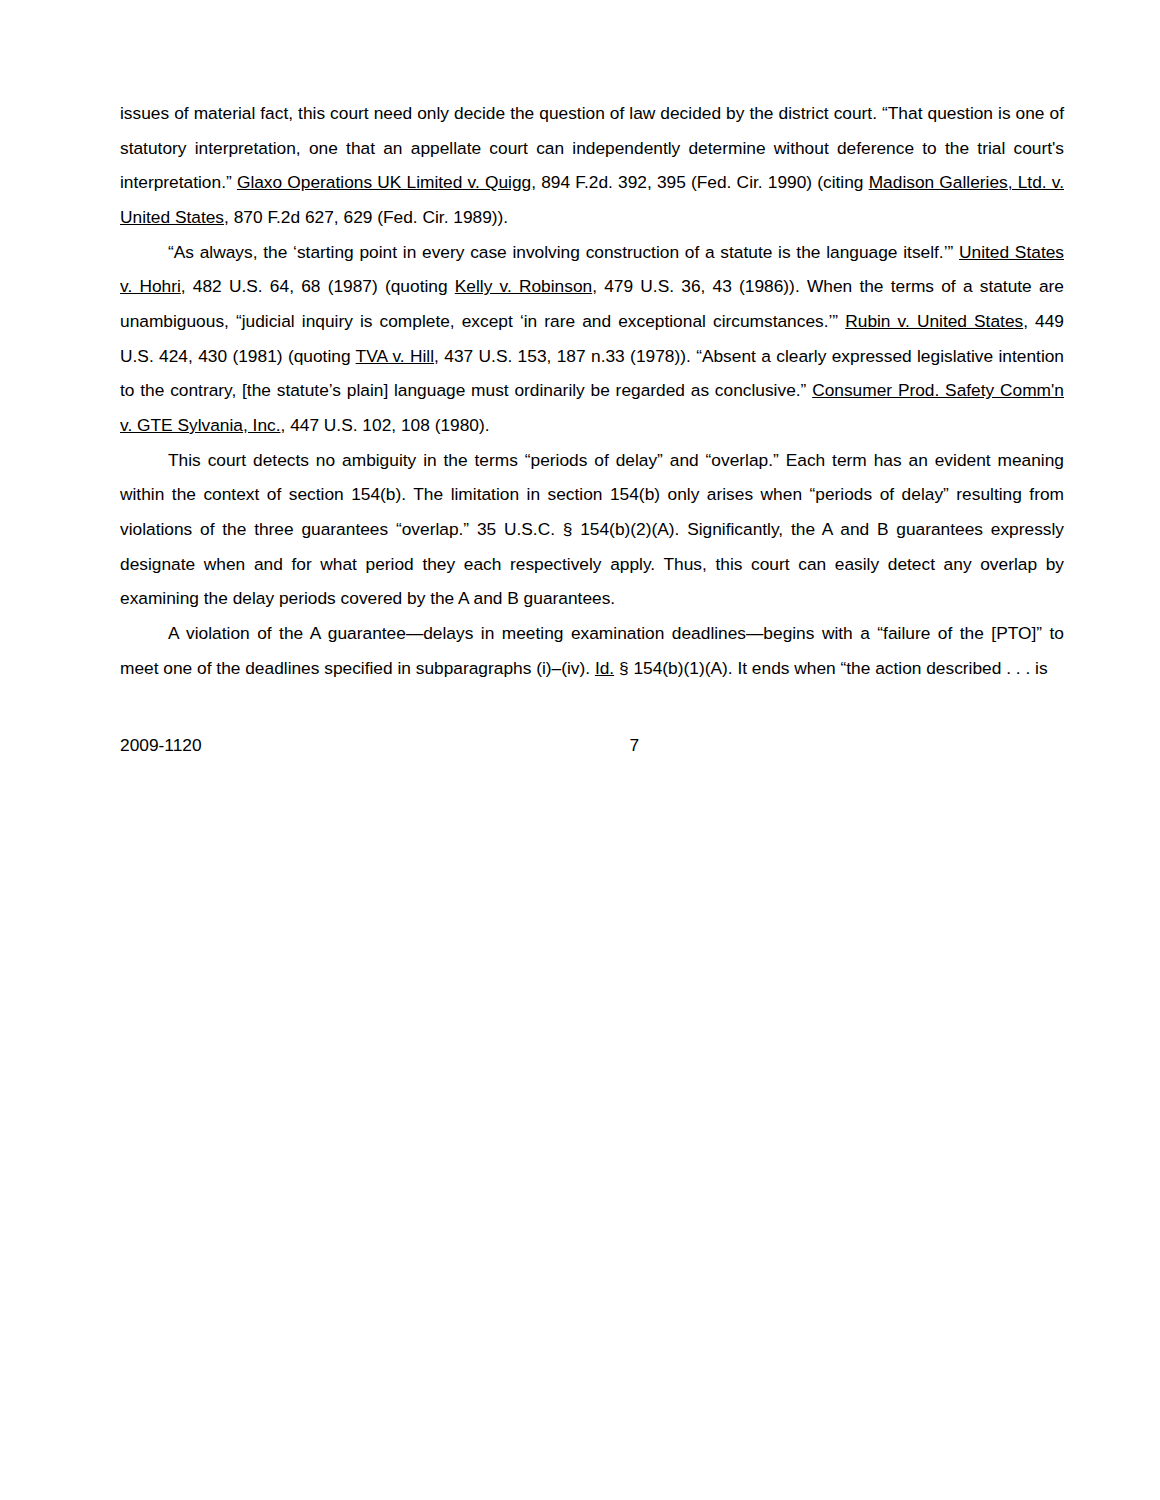issues of material fact, this court need only decide the question of law decided by the district court. “That question is one of statutory interpretation, one that an appellate court can independently determine without deference to the trial court's interpretation.” Glaxo Operations UK Limited v. Quigg, 894 F.2d. 392, 395 (Fed. Cir. 1990) (citing Madison Galleries, Ltd. v. United States, 870 F.2d 627, 629 (Fed. Cir. 1989)).
“As always, the ‘starting point in every case involving construction of a statute is the language itself.’” United States v. Hohri, 482 U.S. 64, 68 (1987) (quoting Kelly v. Robinson, 479 U.S. 36, 43 (1986)). When the terms of a statute are unambiguous, “judicial inquiry is complete, except ‘in rare and exceptional circumstances.’” Rubin v. United States, 449 U.S. 424, 430 (1981) (quoting TVA v. Hill, 437 U.S. 153, 187 n.33 (1978)). “Absent a clearly expressed legislative intention to the contrary, [the statute’s plain] language must ordinarily be regarded as conclusive.” Consumer Prod. Safety Comm'n v. GTE Sylvania, Inc., 447 U.S. 102, 108 (1980).
This court detects no ambiguity in the terms “periods of delay” and “overlap.” Each term has an evident meaning within the context of section 154(b). The limitation in section 154(b) only arises when “periods of delay” resulting from violations of the three guarantees “overlap.” 35 U.S.C. § 154(b)(2)(A). Significantly, the A and B guarantees expressly designate when and for what period they each respectively apply. Thus, this court can easily detect any overlap by examining the delay periods covered by the A and B guarantees.
A violation of the A guarantee—delays in meeting examination deadlines—begins with a “failure of the [PTO]” to meet one of the deadlines specified in subparagraphs (i)–(iv). Id. § 154(b)(1)(A). It ends when “the action described . . . is
2009-1120 7